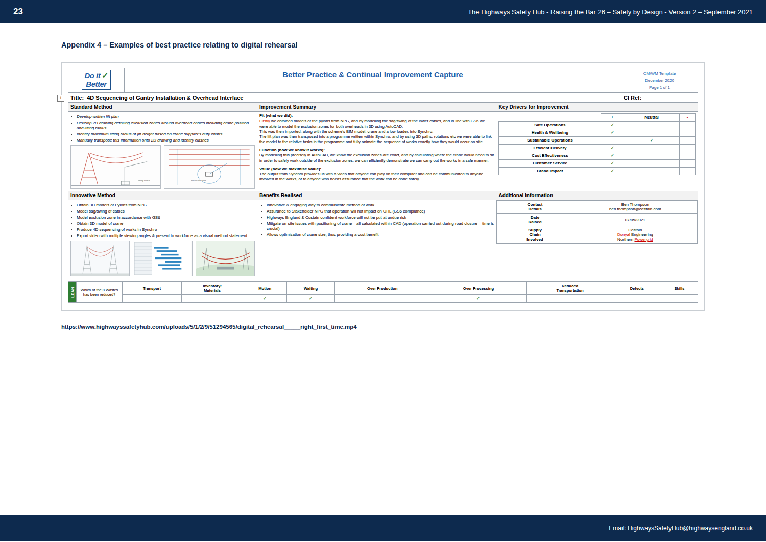23 The Highways Safety Hub - Raising the Bar 26 – Safety by Design - Version 2 – September 2021
Appendix 4 – Examples of best practice relating to digital rehearsal
+
| Do it ✓ Better | Better Practice & Continual Improvement Capture | CM/WM Template December 2020 Page 1 of 1 |
| Title: 4D Sequencing of Gantry Installation & Overhead Interface | CI Ref: |
| Standard Method | Improvement Summary | Key Drivers for Improvement |
| Develop written lift plan Develop 2D drawing detailing exclusion zones around overhead cables including crane position and lifting radius Identify maximum lifting radius at jib height based on crane supplier's duty charts Manually transpose this information onto 2D drawing and identify clashes lifting radius exclusion zone | Fit (what we did): Firstly we obtained models of the pylons from NPG, and by modelling the sag/swing of the lower cables, and in line with GS6 we were able to model the exclusion zones for both overheads in 3D using AutoCAD. This was then imported, along with the scheme's BIM model, crane and a low-loader, into Synchro. The lift plan was then transposed into a programme written within Synchro, and by using 3D paths, rotations etc we were able to link the model to the relative tasks in the programme and fully animate the sequence of works exactly how they would occur on site. Function (how we know it works): By modelling this precisely in AutoCAD, we know the exclusion zones are exact, and by calculating where the crane would need to sit in order to safely work outside of the exclusion zones, we can efficiently demonstrate we can carry out the works in a safe manner. Value (how we maximise value): The output from Synchro provides us with a video that anyone can play on their computer and can be communicated to anyone involved in the works, or to anyone who needs assurance that the work can be done safely. | / / + / Neutral / - / / Safe Operations / ✓ / / / / Health & Wellbeing / ✓ / / / / Sustainable Operations / / ✓ / / / Efficient Delivery / ✓ / / / / Cost Effectiveness / ✓ / / / / Customer Service / ✓ / / / / Brand Impact / ✓ / / / |
| Innovative Method | Benefits Realised | Additional Information |
| Obtain 3D models of Pylons from NPG Model sag/swing of cables Model exclusion zone in accordance with GS6 Obtain 3D model of crane Produce 4D sequencing of works in Synchro Export video with multiple viewing angles & present to workforce as a visual method statement | Innovative & engaging way to communicate method of work Assurance to Stakeholder NPG that operation will not impact on OHL (GS6 compliance) Highways England & Costain confident workforce will not be put at undue risk Mitigate on-site issues with positioning of crane – all calculated within CAD (operation carried out during road closure – time is crucial) Allows optimisation of crane size, thus providing a cost benefit | / Contact Details / Ben Thompson ben.thompson@costain.com / / Date Raised / 07/05/2021 / / Supply Chain Involved / Costain Donyal Engineering Northern Powergrid / |
| LEAN | Which of the 8 Wastes has been reduced? | Transport | Inventory/ Materials | Motion | Waiting | Over Production | Over Processing | Reduced Transportation | Defects | Skills |
| | | ✓ | ✓ | | ✓ | | | |
https://www.highwayssafetyhub.com/uploads/5/1/2/9/51294565/digital_rehearsal_____right_first_time.mp4
Email: HighwaysSafetyHub@highwaysengland.co.uk